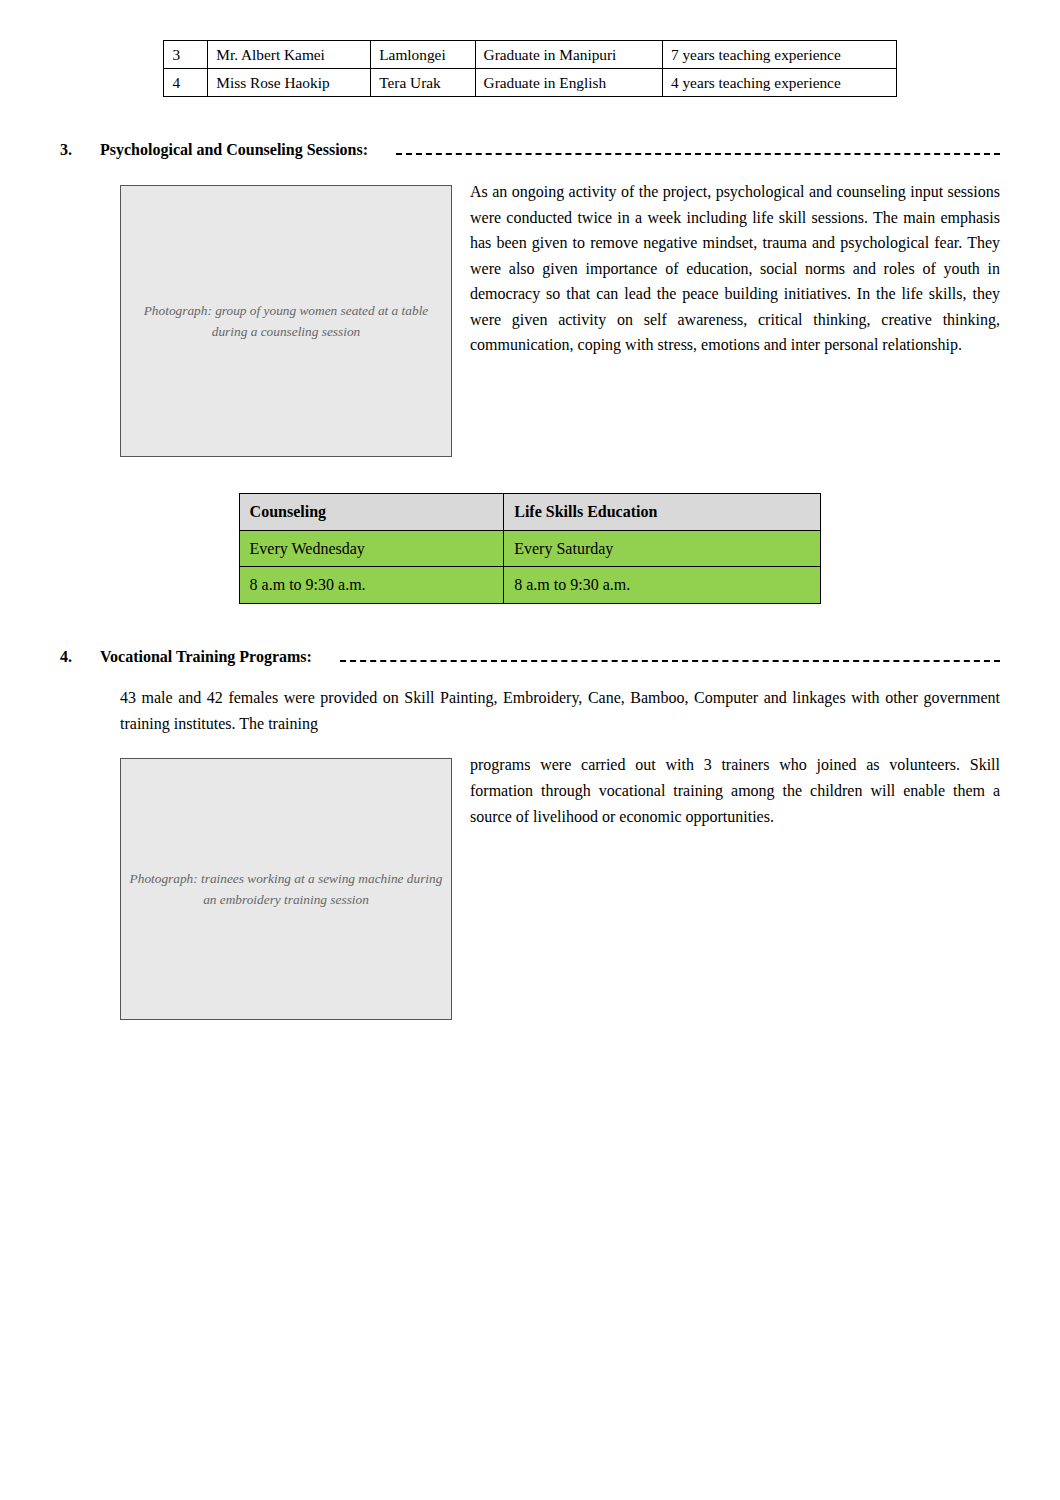| 3 | Mr. Albert Kamei | Lamlongei | Graduate in Manipuri | 7 years teaching experience |
| 4 | Miss Rose Haokip | Tera Urak | Graduate in English | 4 years teaching experience |
3. Psychological and Counseling Sessions:
Photograph: group of young women seated at a table during a counseling session
As an ongoing activity of the project, psychological and counseling input sessions were conducted twice in a week including life skill sessions. The main emphasis has been given to remove negative mindset, trauma and psychological fear. They were also given importance of education, social norms and roles of youth in democracy so that can lead the peace building initiatives. In the life skills, they were given activity on self awareness, critical thinking, creative thinking, communication, coping with stress, emotions and inter personal relationship.
| Counseling | Life Skills Education |
| --- | --- |
| Every Wednesday | Every Saturday |
| 8 a.m to 9:30 a.m. | 8 a.m to 9:30 a.m. |
4. Vocational Training Programs:
43 male and 42 females were provided on Skill Painting, Embroidery, Cane, Bamboo, Computer and linkages with other government training institutes. The training
Photograph: trainees working at a sewing machine during an embroidery training session
programs were carried out with 3 trainers who joined as volunteers. Skill formation through vocational training among the children will enable them a source of livelihood or economic opportunities.